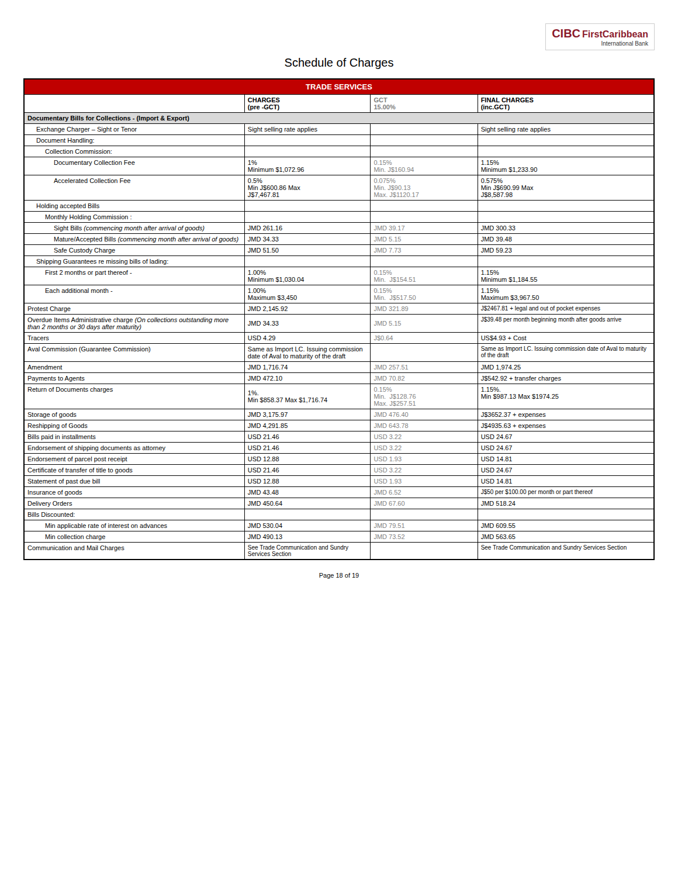CIBC FirstCaribbean International Bank
Schedule of Charges
| TRADE SERVICES |
| | CHARGES (pre -GCT) | GCT 15.00% | FINAL CHARGES (inc.GCT) |
| Documentary Bills for Collections - (Import & Export) |
| Exchange Charger – Sight or Tenor | Sight selling rate applies | | Sight selling rate applies |
| Document Handling: | | | |
| Collection Commission: | | | |
| Documentary Collection Fee | 1% Minimum $1,072.96 | 0.15% Min. J$160.94 | 1.15% Minimum $1,233.90 |
| Accelerated Collection Fee | 0.5% Min J$600.86 Max J$7,467.81 | 0.075% Min. J$90.13 Max. J$1120.17 | 0.575% Min J$690.99 Max J$8,587.98 |
| Holding accepted Bills | | | |
| Monthly Holding Commission : | | | |
| Sight Bills (commencing month after arrival of goods) | JMD 261.16 | JMD 39.17 | JMD 300.33 |
| Mature/Accepted Bills (commencing month after arrival of goods) | JMD 34.33 | JMD 5.15 | JMD 39.48 |
| Safe Custody Charge | JMD 51.50 | JMD 7.73 | JMD 59.23 |
| Shipping Guarantees re missing bills of lading: | | | |
| First 2 months or part thereof - | 1.00% Minimum $1,030.04 | 0.15% Min. J$154.51 | 1.15% Minimum $1,184.55 |
| Each additional month - | 1.00% Maximum $3,450 | 0.15% Min. J$517.50 | 1.15% Maximum $3,967.50 |
| Protest Charge | JMD 2,145.92 | JMD 321.89 | J$2467.81 + legal and out of pocket expenses |
| Overdue Items Administrative charge (On collections outstanding more than 2 months or 30 days after maturity) | JMD 34.33 | JMD 5.15 | J$39.48 per month beginning month after goods arrive |
| Tracers | USD 4.29 | J$0.64 | US$4.93 + Cost |
| Aval Commission (Guarantee Commission) | Same as Import LC. Issuing commission date of Aval to maturity of the draft | | Same as Import LC. Issuing commission date of Aval to maturity of the draft |
| Amendment | JMD 1,716.74 | JMD 257.51 | JMD 1,974.25 |
| Payments to Agents | JMD 472.10 | JMD 70.82 | J$542.92 + transfer charges |
| Return of Documents charges | 1%. Min $858.37 Max $1,716.74 | 0.15% Min. J$128.76 Max. J$257.51 | 1.15%. Min $987.13 Max $1974.25 |
| Storage of goods | JMD 3,175.97 | JMD 476.40 | J$3652.37 + expenses |
| Reshipping of Goods | JMD 4,291.85 | JMD 643.78 | J$4935.63 + expenses |
| Bills paid in installments | USD 21.46 | USD 3.22 | USD 24.67 |
| Endorsement of shipping documents as attorney | USD 21.46 | USD 3.22 | USD 24.67 |
| Endorsement of parcel post receipt | USD 12.88 | USD 1.93 | USD 14.81 |
| Certificate of transfer of title to goods | USD 21.46 | USD 3.22 | USD 24.67 |
| Statement of past due bill | USD 12.88 | USD 1.93 | USD 14.81 |
| Insurance of goods | JMD 43.48 | JMD 6.52 | J$50 per $100.00 per month or part thereof |
| Delivery Orders | JMD 450.64 | JMD 67.60 | JMD 518.24 |
| Bills Discounted: | | | |
| Min applicable rate of interest on advances | JMD 530.04 | JMD 79.51 | JMD 609.55 |
| Min collection charge | JMD 490.13 | JMD 73.52 | JMD 563.65 |
| Communication and Mail Charges | See Trade Communication and Sundry Services Section | | See Trade Communication and Sundry Services Section |
Page 18 of 19